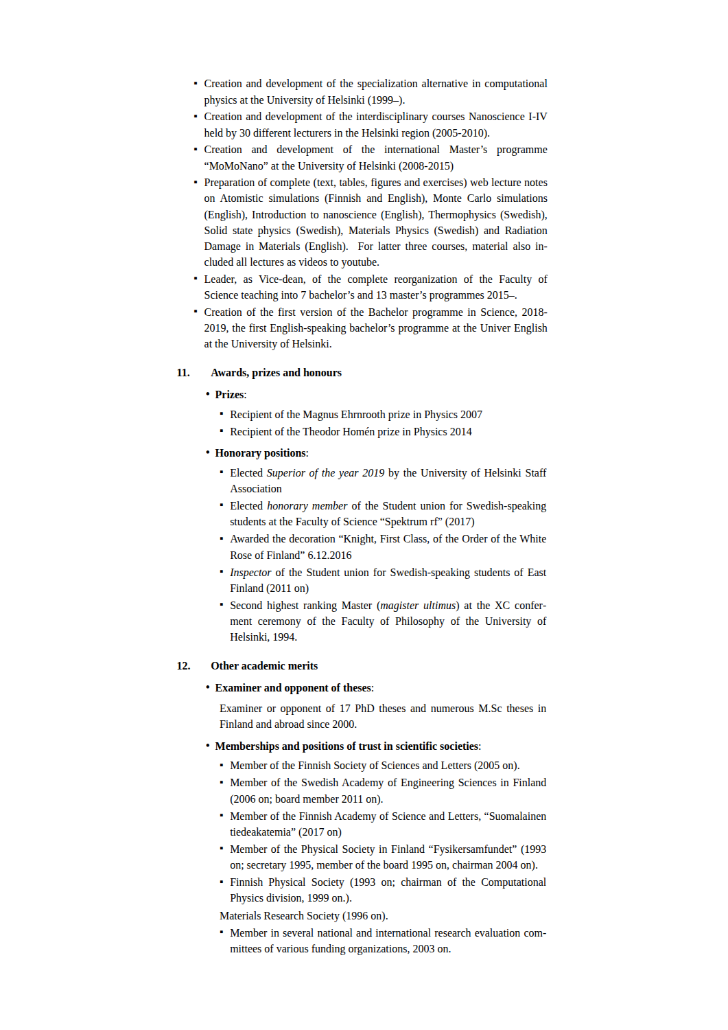Creation and development of the specialization alternative in computational physics at the University of Helsinki (1999–).
Creation and development of the interdisciplinary courses Nanoscience I-IV held by 30 different lecturers in the Helsinki region (2005-2010).
Creation and development of the international Master’s programme “MoMoNano” at the University of Helsinki (2008-2015)
Preparation of complete (text, tables, figures and exercises) web lecture notes on Atomistic simulations (Finnish and English), Monte Carlo simulations (English), Introduction to nanoscience (English), Thermophysics (Swedish), Solid state physics (Swedish), Materials Physics (Swedish) and Radiation Damage in Materials (English). For latter three courses, material also included all lectures as videos to youtube.
Leader, as Vice-dean, of the complete reorganization of the Faculty of Science teaching into 7 bachelor’s and 13 master’s programmes 2015–.
Creation of the first version of the Bachelor programme in Science, 2018-2019, the first English-speaking bachelor’s programme at the Univer English at the University of Helsinki.
11. Awards, prizes and honours
Prizes:
Recipient of the Magnus Ehrnrooth prize in Physics 2007
Recipient of the Theodor Homén prize in Physics 2014
Honorary positions:
Elected Superior of the year 2019 by the University of Helsinki Staff Association
Elected honorary member of the Student union for Swedish-speaking students at the Faculty of Science “Spektrum rf” (2017)
Awarded the decoration “Knight, First Class, of the Order of the White Rose of Finland” 6.12.2016
Inspector of the Student union for Swedish-speaking students of East Finland (2011 on)
Second highest ranking Master (magister ultimus) at the XC conferment ceremony of the Faculty of Philosophy of the University of Helsinki, 1994.
12. Other academic merits
Examiner and opponent of theses:
Examiner or opponent of 17 PhD theses and numerous M.Sc theses in Finland and abroad since 2000.
Memberships and positions of trust in scientific societies:
Member of the Finnish Society of Sciences and Letters (2005 on).
Member of the Swedish Academy of Engineering Sciences in Finland (2006 on; board member 2011 on).
Member of the Finnish Academy of Science and Letters, “Suomalainen tiedeakatemia” (2017 on)
Member of the Physical Society in Finland “Fysikersamfundet” (1993 on; secretary 1995, member of the board 1995 on, chairman 2004 on).
Finnish Physical Society (1993 on; chairman of the Computational Physics division, 1999 on.).
Materials Research Society (1996 on).
Member in several national and international research evaluation committees of various funding organizations, 2003 on.